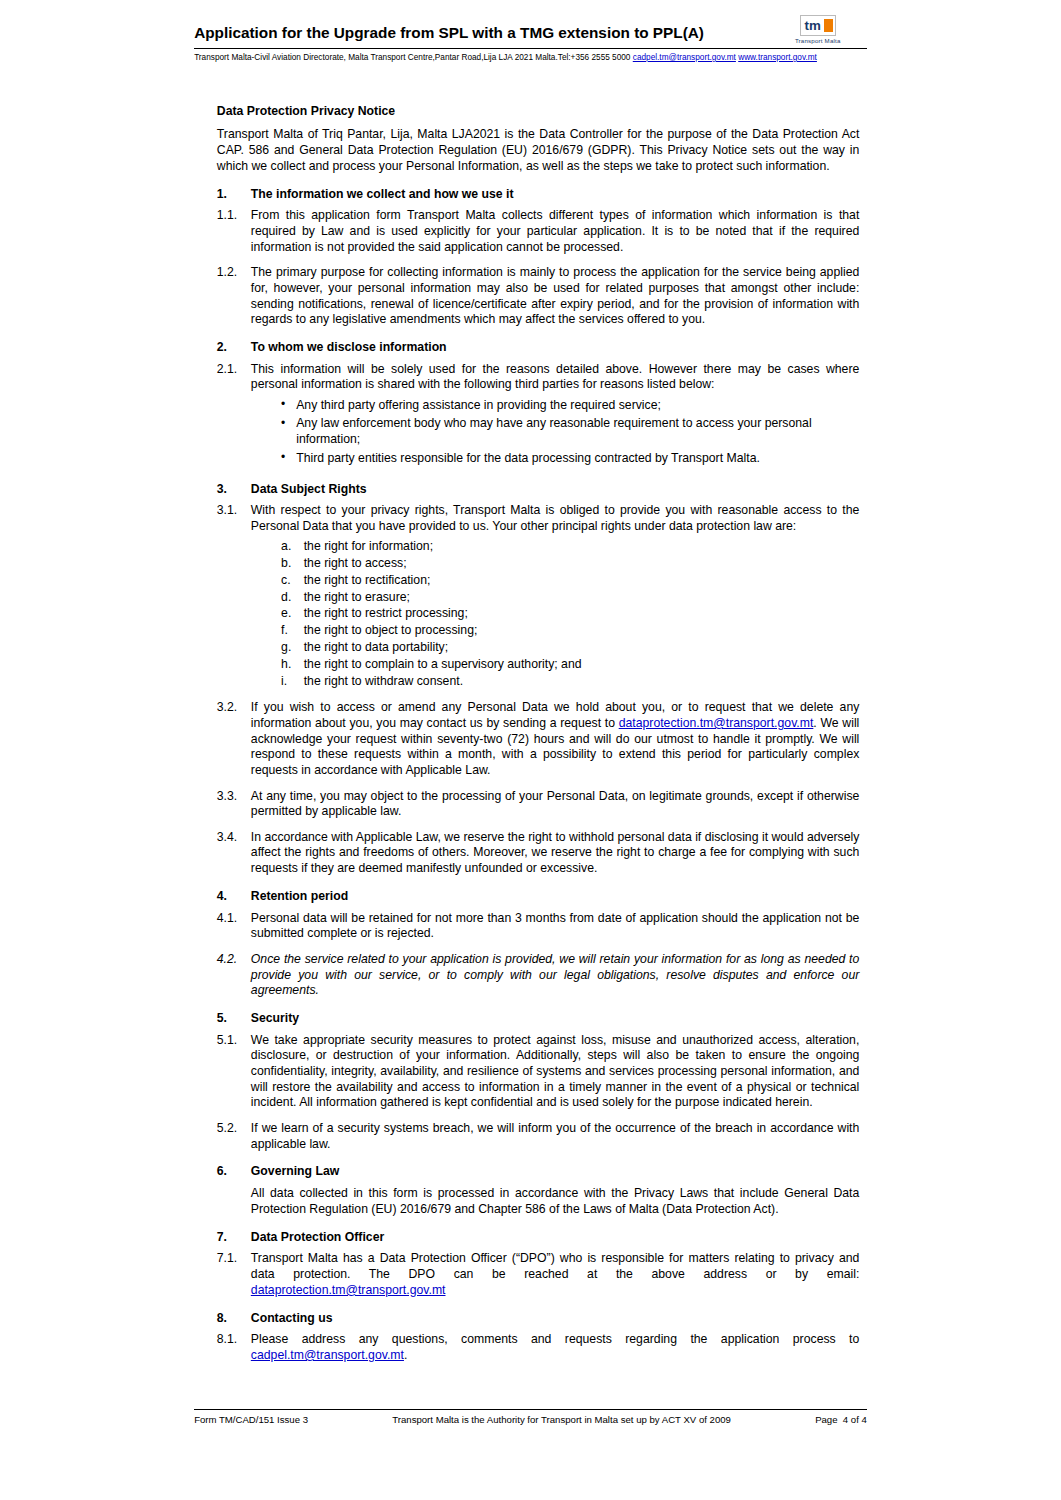tm
Transport Malta
Application for the Upgrade from SPL with a TMG extension to PPL(A)
Transport Malta-Civil Aviation Directorate, Malta Transport Centre,Pantar Road,Lija LJA 2021 Malta.Tel:+356 2555 5000 cadpel.tm@transport.gov.mt www.transport.gov.mt
Data Protection Privacy Notice
Transport Malta of Triq Pantar, Lija, Malta LJA2021 is the Data Controller for the purpose of the Data Protection Act CAP. 586 and General Data Protection Regulation (EU) 2016/679 (GDPR). This Privacy Notice sets out the way in which we collect and process your Personal Information, as well as the steps we take to protect such information.
1. The information we collect and how we use it
1.1. From this application form Transport Malta collects different types of information which information is that required by Law and is used explicitly for your particular application. It is to be noted that if the required information is not provided the said application cannot be processed.
1.2. The primary purpose for collecting information is mainly to process the application for the service being applied for, however, your personal information may also be used for related purposes that amongst other include: sending notifications, renewal of licence/certificate after expiry period, and for the provision of information with regards to any legislative amendments which may affect the services offered to you.
2. To whom we disclose information
2.1. This information will be solely used for the reasons detailed above. However there may be cases where personal information is shared with the following third parties for reasons listed below:
Any third party offering assistance in providing the required service;
Any law enforcement body who may have any reasonable requirement to access your personal information;
Third party entities responsible for the data processing contracted by Transport Malta.
3. Data Subject Rights
3.1. With respect to your privacy rights, Transport Malta is obliged to provide you with reasonable access to the Personal Data that you have provided to us. Your other principal rights under data protection law are:
the right for information;
the right to access;
the right to rectification;
the right to erasure;
the right to restrict processing;
the right to object to processing;
the right to data portability;
the right to complain to a supervisory authority; and
the right to withdraw consent.
3.2. If you wish to access or amend any Personal Data we hold about you, or to request that we delete any information about you, you may contact us by sending a request to dataprotection.tm@transport.gov.mt. We will acknowledge your request within seventy-two (72) hours and will do our utmost to handle it promptly. We will respond to these requests within a month, with a possibility to extend this period for particularly complex requests in accordance with Applicable Law.
3.3. At any time, you may object to the processing of your Personal Data, on legitimate grounds, except if otherwise permitted by applicable law.
3.4. In accordance with Applicable Law, we reserve the right to withhold personal data if disclosing it would adversely affect the rights and freedoms of others. Moreover, we reserve the right to charge a fee for complying with such requests if they are deemed manifestly unfounded or excessive.
4. Retention period
4.1. Personal data will be retained for not more than 3 months from date of application should the application not be submitted complete or is rejected.
4.2. Once the service related to your application is provided, we will retain your information for as long as needed to provide you with our service, or to comply with our legal obligations, resolve disputes and enforce our agreements.
5. Security
5.1. We take appropriate security measures to protect against loss, misuse and unauthorized access, alteration, disclosure, or destruction of your information. Additionally, steps will also be taken to ensure the ongoing confidentiality, integrity, availability, and resilience of systems and services processing personal information, and will restore the availability and access to information in a timely manner in the event of a physical or technical incident. All information gathered is kept confidential and is used solely for the purpose indicated herein.
5.2. If we learn of a security systems breach, we will inform you of the occurrence of the breach in accordance with applicable law.
6. Governing Law
All data collected in this form is processed in accordance with the Privacy Laws that include General Data Protection Regulation (EU) 2016/679 and Chapter 586 of the Laws of Malta (Data Protection Act).
7. Data Protection Officer
7.1. Transport Malta has a Data Protection Officer (“DPO”) who is responsible for matters relating to privacy and data protection. The DPO can be reached at the above address or by email: dataprotection.tm@transport.gov.mt
8. Contacting us
8.1. Please address any questions, comments and requests regarding the application process to cadpel.tm@transport.gov.mt.
Form TM/CAD/151 Issue 3
Transport Malta is the Authority for Transport in Malta set up by ACT XV of 2009
Page 4 of 4